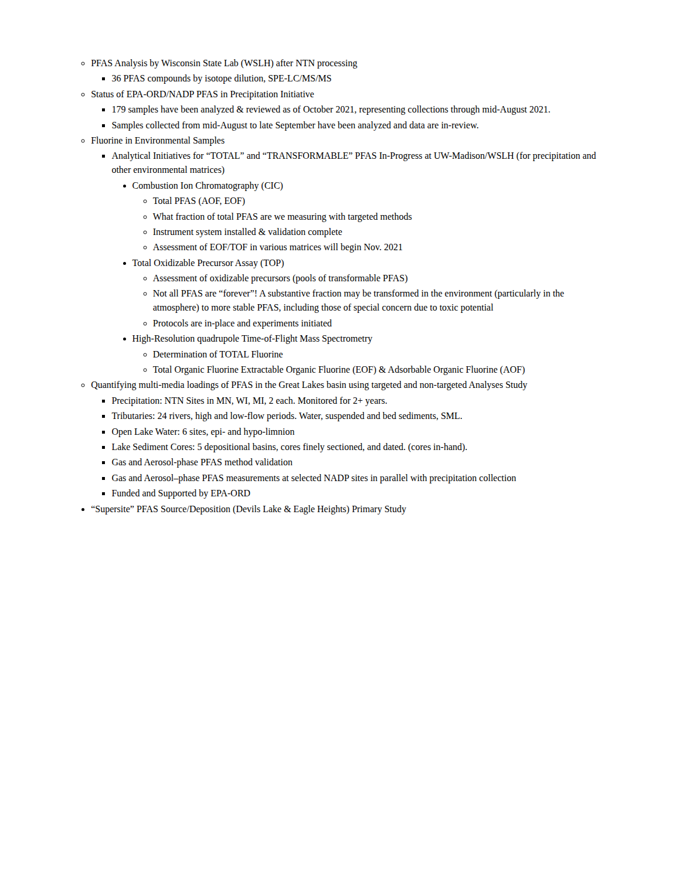PFAS Analysis by Wisconsin State Lab (WSLH) after NTN processing
36 PFAS compounds by isotope dilution, SPE-LC/MS/MS
Status of EPA-ORD/NADP PFAS in Precipitation Initiative
179 samples have been analyzed & reviewed as of October 2021, representing collections through mid-August 2021.
Samples collected from mid-August to late September have been analyzed and data are in-review.
Fluorine in Environmental Samples
Analytical Initiatives for “TOTAL” and “TRANSFORMABLE” PFAS In-Progress at UW-Madison/WSLH (for precipitation and other environmental matrices)
Combustion Ion Chromatography (CIC)
Total PFAS (AOF, EOF)
What fraction of total PFAS are we measuring with targeted methods
Instrument system installed & validation complete
Assessment of EOF/TOF in various matrices will begin Nov. 2021
Total Oxidizable Precursor Assay (TOP)
Assessment of oxidizable precursors (pools of transformable PFAS)
Not all PFAS are “forever”! A substantive fraction may be transformed in the environment (particularly in the atmosphere) to more stable PFAS, including those of special concern due to toxic potential
Protocols are in-place and experiments initiated
High-Resolution quadrupole Time-of-Flight Mass Spectrometry
Determination of TOTAL Fluorine
Total Organic Fluorine Extractable Organic Fluorine (EOF) & Adsorbable Organic Fluorine (AOF)
Quantifying multi-media loadings of PFAS in the Great Lakes basin using targeted and non-targeted Analyses Study
Precipitation: NTN Sites in MN, WI, MI, 2 each. Monitored for 2+ years.
Tributaries: 24 rivers, high and low-flow periods. Water, suspended and bed sediments, SML.
Open Lake Water: 6 sites, epi- and hypo-limnion
Lake Sediment Cores: 5 depositional basins, cores finely sectioned, and dated. (cores in-hand).
Gas and Aerosol-phase PFAS method validation
Gas and Aerosol–phase PFAS measurements at selected NADP sites in parallel with precipitation collection
Funded and Supported by EPA-ORD
“Supersite” PFAS Source/Deposition (Devils Lake & Eagle Heights) Primary Study